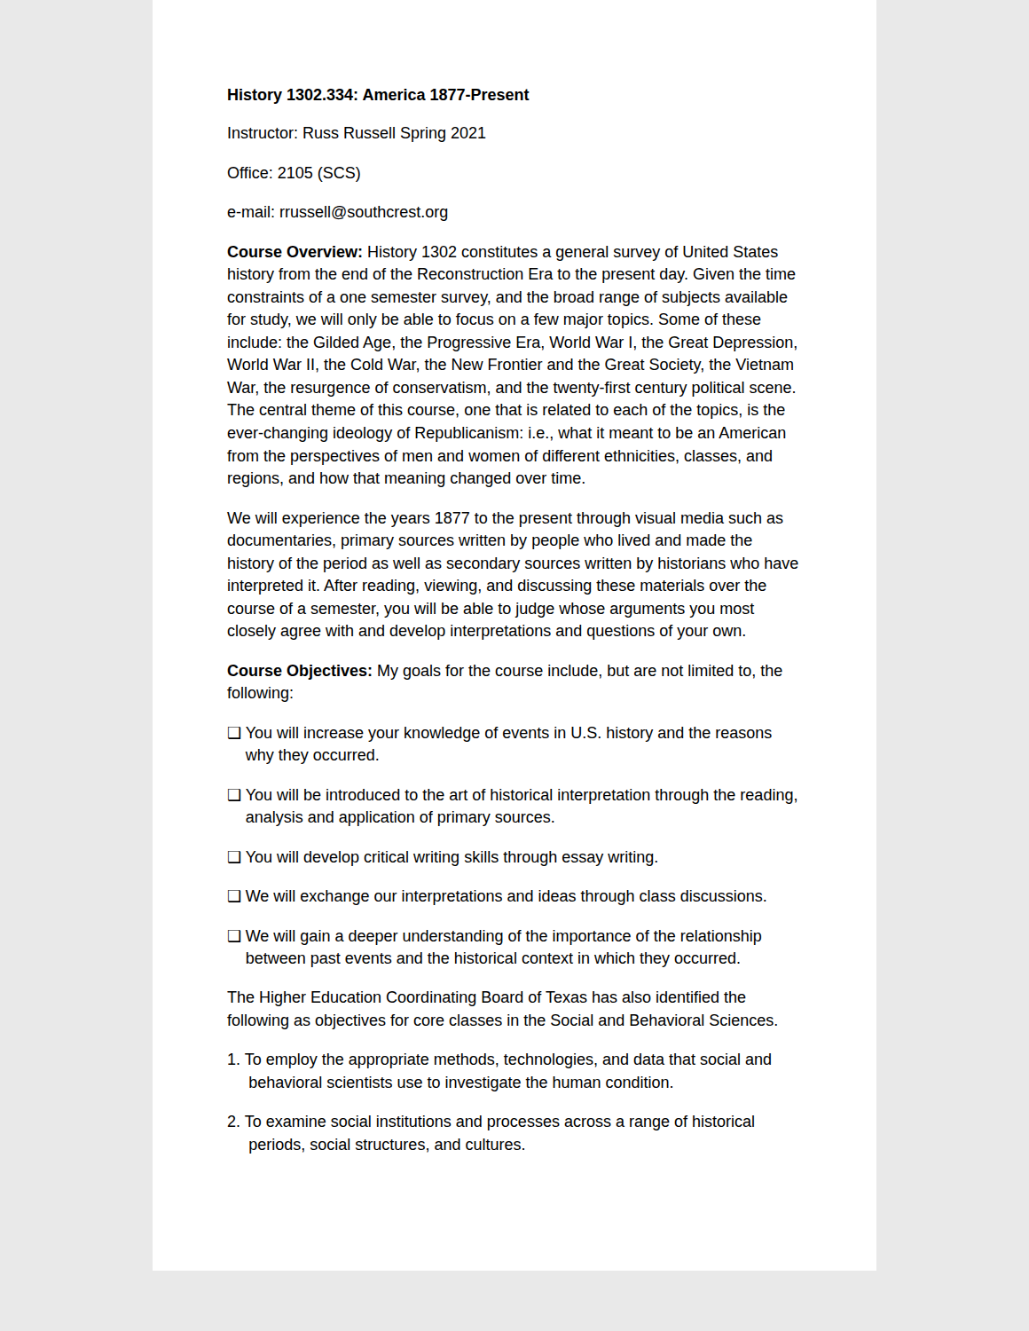History 1302.334: America 1877-Present
Instructor: Russ Russell Spring 2021
Office: 2105 (SCS)
e-mail: rrussell@southcrest.org
Course Overview: History 1302 constitutes a general survey of United States history from the end of the Reconstruction Era to the present day. Given the time constraints of a one semester survey, and the broad range of subjects available for study, we will only be able to focus on a few major topics. Some of these include: the Gilded Age, the Progressive Era, World War I, the Great Depression, World War II, the Cold War, the New Frontier and the Great Society, the Vietnam War, the resurgence of conservatism, and the twenty-first century political scene. The central theme of this course, one that is related to each of the topics, is the ever-changing ideology of Republicanism: i.e., what it meant to be an American from the perspectives of men and women of different ethnicities, classes, and regions, and how that meaning changed over time.
We will experience the years 1877 to the present through visual media such as documentaries, primary sources written by people who lived and made the history of the period as well as secondary sources written by historians who have interpreted it. After reading, viewing, and discussing these materials over the course of a semester, you will be able to judge whose arguments you most closely agree with and develop interpretations and questions of your own.
Course Objectives: My goals for the course include, but are not limited to, the following:
You will increase your knowledge of events in U.S. history and the reasons why they occurred.
You will be introduced to the art of historical interpretation through the reading, analysis and application of primary sources.
You will develop critical writing skills through essay writing.
We will exchange our interpretations and ideas through class discussions.
We will gain a deeper understanding of the importance of the relationship between past events and the historical context in which they occurred.
The Higher Education Coordinating Board of Texas has also identified the following as objectives for core classes in the Social and Behavioral Sciences.
To employ the appropriate methods, technologies, and data that social and behavioral scientists use to investigate the human condition.
To examine social institutions and processes across a range of historical periods, social structures, and cultures.